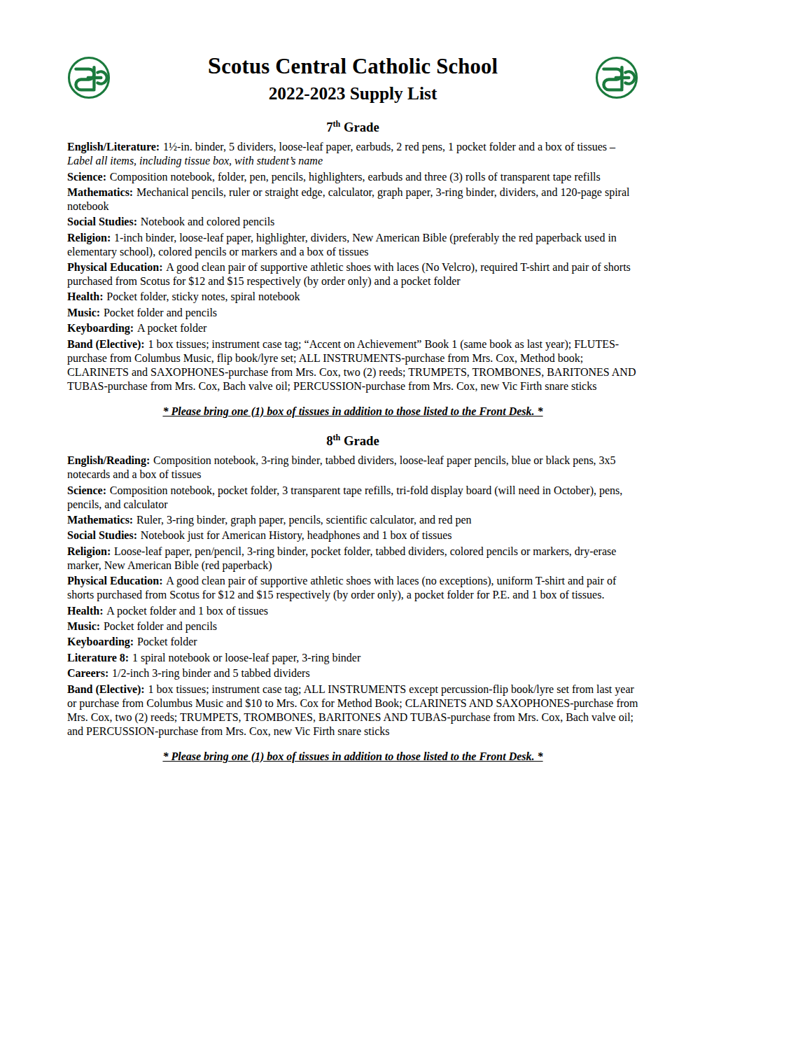Scotus Central Catholic School
2022-2023 Supply List
7th Grade
English/Literature:
1½-in. binder, 5 dividers, loose-leaf paper, earbuds, 2 red pens, 1 pocket folder and a box of tissues – Label all items, including tissue box, with student’s name
Science:
Composition notebook, folder, pen, pencils, highlighters, earbuds and three (3) rolls of transparent tape refills
Mathematics:
Mechanical pencils, ruler or straight edge, calculator, graph paper, 3-ring binder, dividers, and 120-page spiral notebook
Social Studies:
Notebook and colored pencils
Religion:
1-inch binder, loose-leaf paper, highlighter, dividers, New American Bible (preferably the red paperback used in elementary school), colored pencils or markers and a box of tissues
Physical Education:
A good clean pair of supportive athletic shoes with laces (No Velcro), required T-shirt and pair of shorts purchased from Scotus for $12 and $15 respectively (by order only) and a pocket folder
Health:
Pocket folder, sticky notes, spiral notebook
Music:
Pocket folder and pencils
Keyboarding:
A pocket folder
Band (Elective):
1 box tissues; instrument case tag; “Accent on Achievement” Book 1 (same book as last year); FLUTES-purchase from Columbus Music, flip book/lyre set; ALL INSTRUMENTS-purchase from Mrs. Cox, Method book; CLARINETS and SAXOPHONES-purchase from Mrs. Cox, two (2) reeds; TRUMPETS, TROMBONES, BARITONES AND TUBAS-purchase from Mrs. Cox, Bach valve oil; PERCUSSION-purchase from Mrs. Cox, new Vic Firth snare sticks
* Please bring one (1) box of tissues in addition to those listed to the Front Desk. *
8th Grade
English/Reading:
Composition notebook, 3-ring binder, tabbed dividers, loose-leaf paper pencils, blue or black pens, 3x5 notecards and a box of tissues
Science:
Composition notebook, pocket folder, 3 transparent tape refills, tri-fold display board (will need in October), pens, pencils, and calculator
Mathematics:
Ruler, 3-ring binder, graph paper, pencils, scientific calculator, and red pen
Social Studies:
Notebook just for American History, headphones and 1 box of tissues
Religion:
Loose-leaf paper, pen/pencil, 3-ring binder, pocket folder, tabbed dividers, colored pencils or markers, dry-erase marker, New American Bible (red paperback)
Physical Education:
A good clean pair of supportive athletic shoes with laces (no exceptions), uniform T-shirt and pair of shorts purchased from Scotus for $12 and $15 respectively (by order only), a pocket folder for P.E. and 1 box of tissues.
Health:
A pocket folder and 1 box of tissues
Music:
Pocket folder and pencils
Keyboarding:
Pocket folder
Literature 8:
1 spiral notebook or loose-leaf paper, 3-ring binder
Careers:
1/2-inch 3-ring binder and 5 tabbed dividers
Band (Elective):
1 box tissues; instrument case tag; ALL INSTRUMENTS except percussion-flip book/lyre set from last year or purchase from Columbus Music and $10 to Mrs. Cox for Method Book; CLARINETS AND SAXOPHONES-purchase from Mrs. Cox, two (2) reeds; TRUMPETS, TROMBONES, BARITONES AND TUBAS-purchase from Mrs. Cox, Bach valve oil; and PERCUSSION-purchase from Mrs. Cox, new Vic Firth snare sticks
* Please bring one (1) box of tissues in addition to those listed to the Front Desk. *